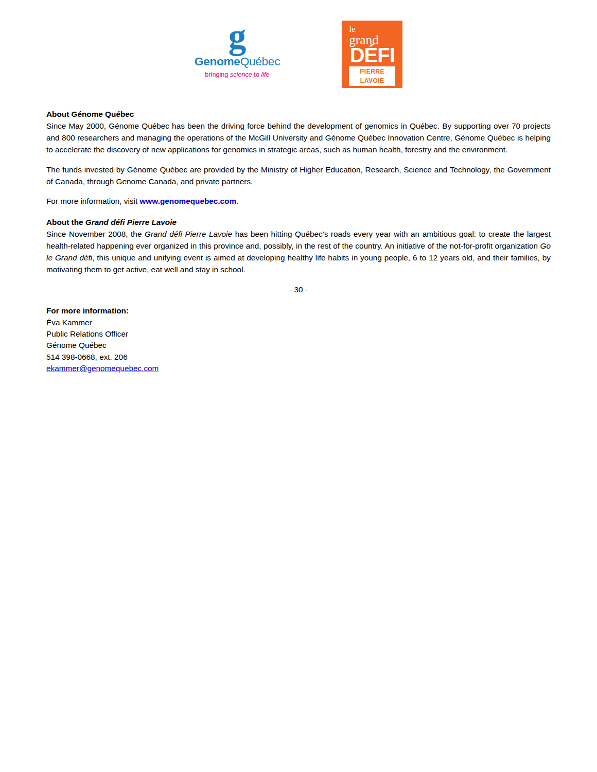g
GenomeQuébec
bringing science to life
le
grand
DÉFI
PIERRE LAVOIE
About Génome Québec
Since May 2000, Génome Québec has been the driving force behind the development of genomics in Québec. By supporting over 70 projects and 800 researchers and managing the operations of the McGill University and Génome Québec Innovation Centre, Génome Québec is helping to accelerate the discovery of new applications for genomics in strategic areas, such as human health, forestry and the environment.
The funds invested by Génome Québec are provided by the Ministry of Higher Education, Research, Science and Technology, the Government of Canada, through Genome Canada, and private partners.
For more information, visit www.genomequebec.com.
About the Grand défi Pierre Lavoie
Since November 2008, the Grand défi Pierre Lavoie has been hitting Québec's roads every year with an ambitious goal: to create the largest health-related happening ever organized in this province and, possibly, in the rest of the country. An initiative of the not-for-profit organization Go le Grand défi, this unique and unifying event is aimed at developing healthy life habits in young people, 6 to 12 years old, and their families, by motivating them to get active, eat well and stay in school.
- 30 -
For more information:
Éva Kammer
Public Relations Officer
Génome Québec
514 398-0668, ext. 206
ekammer@genomequebec.com